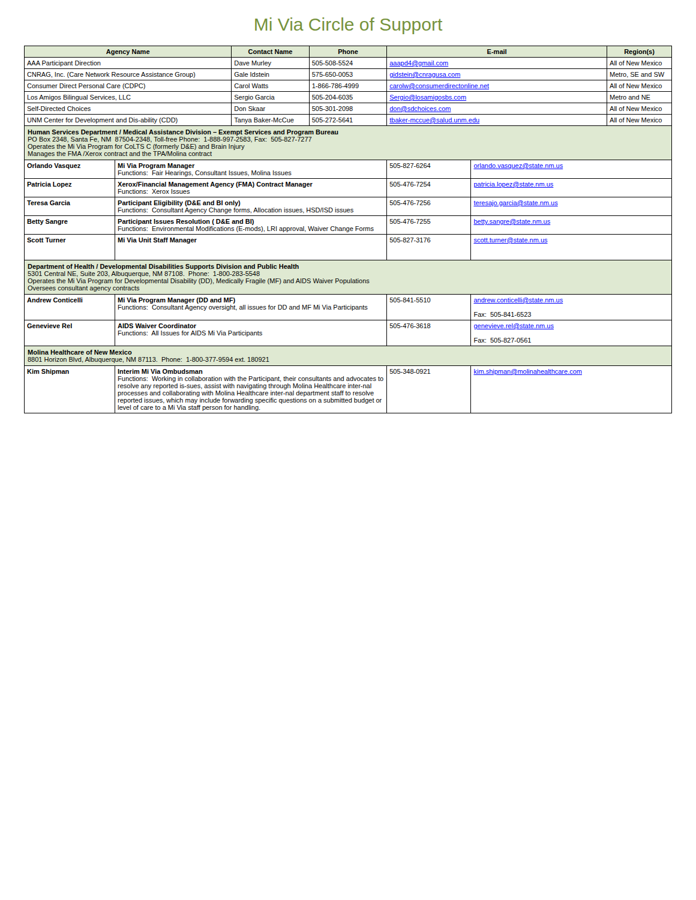Mi Via Circle of Support
| Agency Name | Contact Name | Phone | E-mail | Region(s) |
| --- | --- | --- | --- | --- |
| AAA Participant Direction | Dave Murley | 505-508-5524 | aaapd4@gmail.com | All of New Mexico |
| CNRAG, Inc. (Care Network Resource Assistance Group) | Gale Idstein | 575-650-0053 | gidstein@cnragusa.com | Metro, SE and SW |
| Consumer Direct Personal Care (CDPC) | Carol Watts | 1-866-786-4999 | carolw@consumerdirectonline.net | All of New Mexico |
| Los Amigos Bilingual Services, LLC | Sergio Garcia | 505-204-6035 | Sergio@losamigosbs.com | Metro and NE |
| Self-Directed Choices | Don Skaar | 505-301-2098 | don@sdchoices.com | All of New Mexico |
| UNM Center for Development and Dis-ability (CDD) | Tanya Baker-McCue | 505-272-5641 | tbaker-mccue@salud.unm.edu | All of New Mexico |
| Human Services Department / Medical Assistance Division – Exempt Services and Program Bureau PO Box 2348, Santa Fe, NM 87504-2348, Toll-free Phone: 1-888-997-2583, Fax: 505-827-7277 Operates the Mi Via Program for CoLTS C (formerly D&E) and Brain Injury Manages the FMA /Xerox contract and the TPA/Molina contract |
| Orlando Vasquez | Mi Via Program Manager Functions: Fair Hearings, Consultant Issues, Molina Issues | 505-827-6264 | orlando.vasquez@state.nm.us |
| Patricia Lopez | Xerox/Financial Management Agency (FMA) Contract Manager Functions: Xerox Issues | 505-476-7254 | patricia.lopez@state.nm.us |
| Teresa Garcia | Participant Eligibility (D&E and BI only) Functions: Consultant Agency Change forms, Allocation issues, HSD/ISD issues | 505-476-7256 | teresajo.garcia@state.nm.us |
| Betty Sangre | Participant Issues Resolution ( D&E and BI) Functions: Environmental Modifications (E-mods), LRI approval, Waiver Change Forms | 505-476-7255 | betty.sangre@state.nm.us |
| Scott Turner | Mi Via Unit Staff Manager | 505-827-3176 | scott.turner@state.nm.us |
| Department of Health / Developmental Disabilities Supports Division and Public Health 5301 Central NE, Suite 203, Albuquerque, NM 87108. Phone: 1-800-283-5548 Operates the Mi Via Program for Developmental Disability (DD), Medically Fragile (MF) and AIDS Waiver Populations Oversees consultant agency contracts |
| Andrew Conticelli | Mi Via Program Manager (DD and MF) Functions: Consultant Agency oversight, all issues for DD and MF Mi Via Participants | 505-841-5510 | andrew.conticelli@state.nm.us Fax: 505-841-6523 |
| Genevieve Rel | AIDS Waiver Coordinator Functions: All Issues for AIDS Mi Via Participants | 505-476-3618 | genevieve.rel@state.nm.us Fax: 505-827-0561 |
| Molina Healthcare of New Mexico 8801 Horizon Blvd, Albuquerque, NM 87113. Phone: 1-800-377-9594 ext. 180921 |
| Kim Shipman | Interim Mi Via Ombudsman Functions: Working in collaboration with the Participant, their consultants and advocates to resolve any reported is-sues, assist with navigating through Molina Healthcare inter-nal processes and collaborating with Molina Healthcare inter-nal department staff to resolve reported issues, which may include forwarding specific questions on a submitted budget or level of care to a Mi Via staff person for handling. | 505-348-0921 | kim.shipman@molinahealthcare.com |